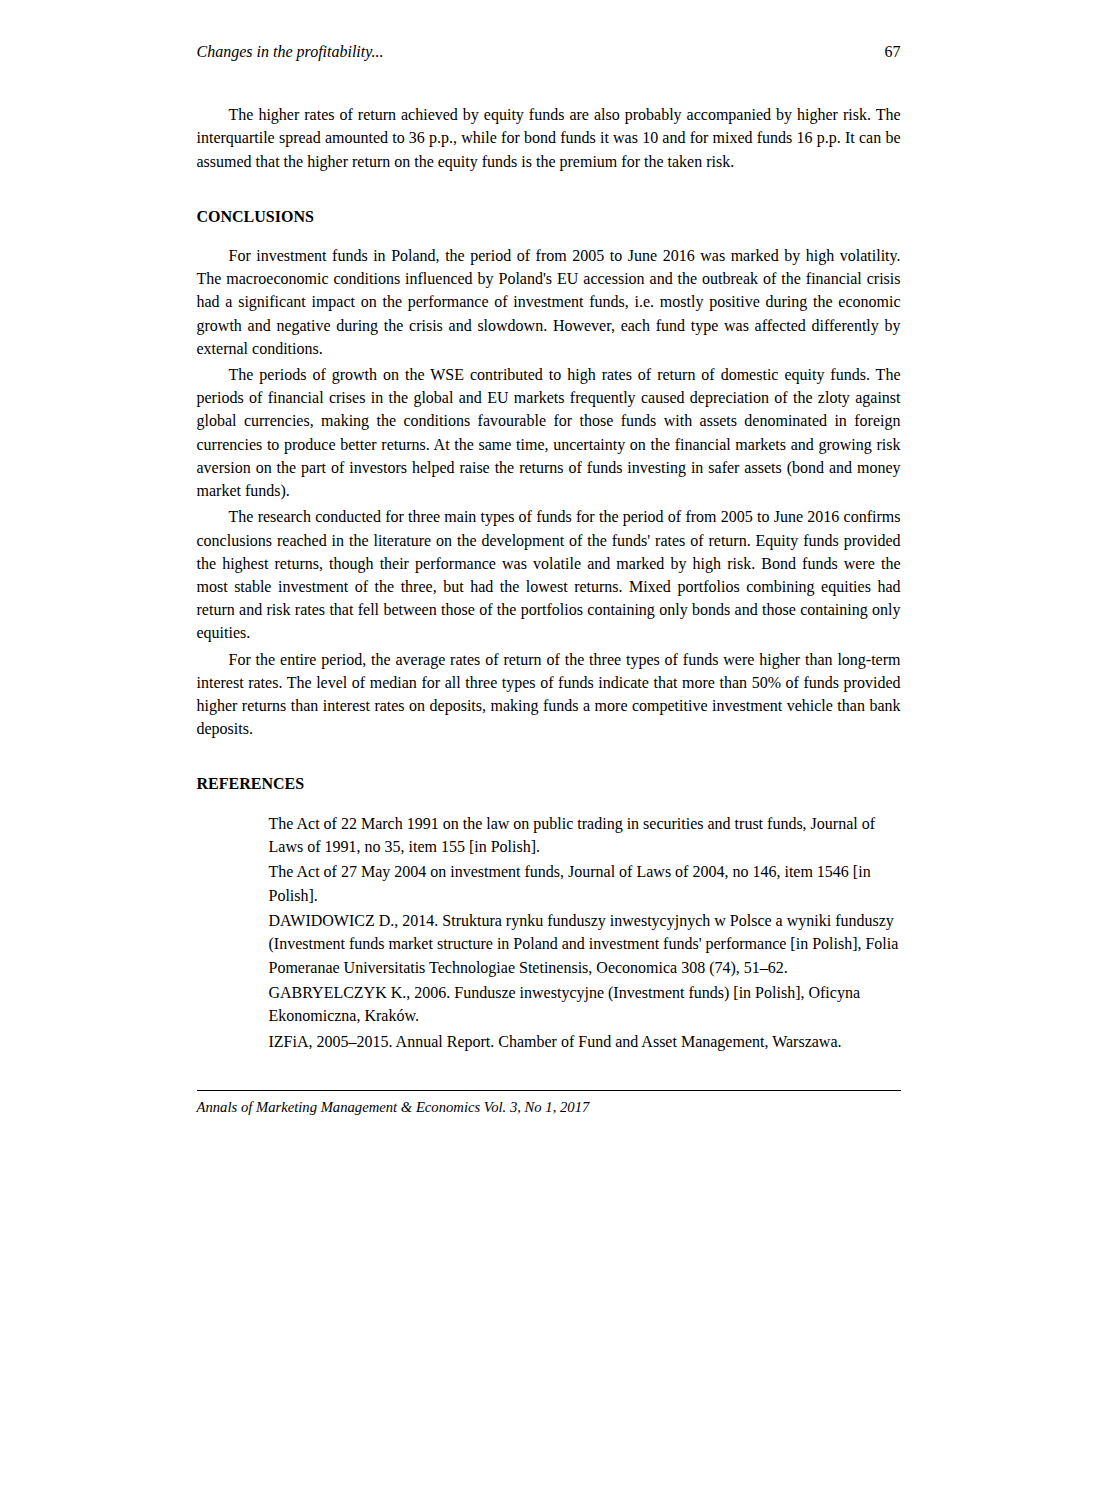Changes in the profitability... 67
The higher rates of return achieved by equity funds are also probably accompanied by higher risk. The interquartile spread amounted to 36 p.p., while for bond funds it was 10 and for mixed funds 16 p.p. It can be assumed that the higher return on the equity funds is the premium for the taken risk.
Conclusions
For investment funds in Poland, the period of from 2005 to June 2016 was marked by high volatility. The macroeconomic conditions influenced by Poland's EU accession and the outbreak of the financial crisis had a significant impact on the performance of investment funds, i.e. mostly positive during the economic growth and negative during the crisis and slowdown. However, each fund type was affected differently by external conditions.
The periods of growth on the WSE contributed to high rates of return of domestic equity funds. The periods of financial crises in the global and EU markets frequently caused depreciation of the zloty against global currencies, making the conditions favourable for those funds with assets denominated in foreign currencies to produce better returns. At the same time, uncertainty on the financial markets and growing risk aversion on the part of investors helped raise the returns of funds investing in safer assets (bond and money market funds).
The research conducted for three main types of funds for the period of from 2005 to June 2016 confirms conclusions reached in the literature on the development of the funds' rates of return. Equity funds provided the highest returns, though their performance was volatile and marked by high risk. Bond funds were the most stable investment of the three, but had the lowest returns. Mixed portfolios combining equities had return and risk rates that fell between those of the portfolios containing only bonds and those containing only equities.
For the entire period, the average rates of return of the three types of funds were higher than long-term interest rates. The level of median for all three types of funds indicate that more than 50% of funds provided higher returns than interest rates on deposits, making funds a more competitive investment vehicle than bank deposits.
References
The Act of 22 March 1991 on the law on public trading in securities and trust funds, Journal of Laws of 1991, no 35, item 155 [in Polish].
The Act of 27 May 2004 on investment funds, Journal of Laws of 2004, no 146, item 1546 [in Polish].
DAWIDOWICZ D., 2014. Struktura rynku funduszy inwestycyjnych w Polsce a wyniki funduszy (Investment funds market structure in Poland and investment funds' performance [in Polish], Folia Pomeranae Universitatis Technologiae Stetinensis, Oeconomica 308 (74), 51–62.
GABRYELCZYK K., 2006. Fundusze inwestycyjne (Investment funds) [in Polish], Oficyna Ekonomiczna, Kraków.
IZFiA, 2005–2015. Annual Report. Chamber of Fund and Asset Management, Warszawa.
Annals of Marketing Management & Economics Vol. 3, No 1, 2017